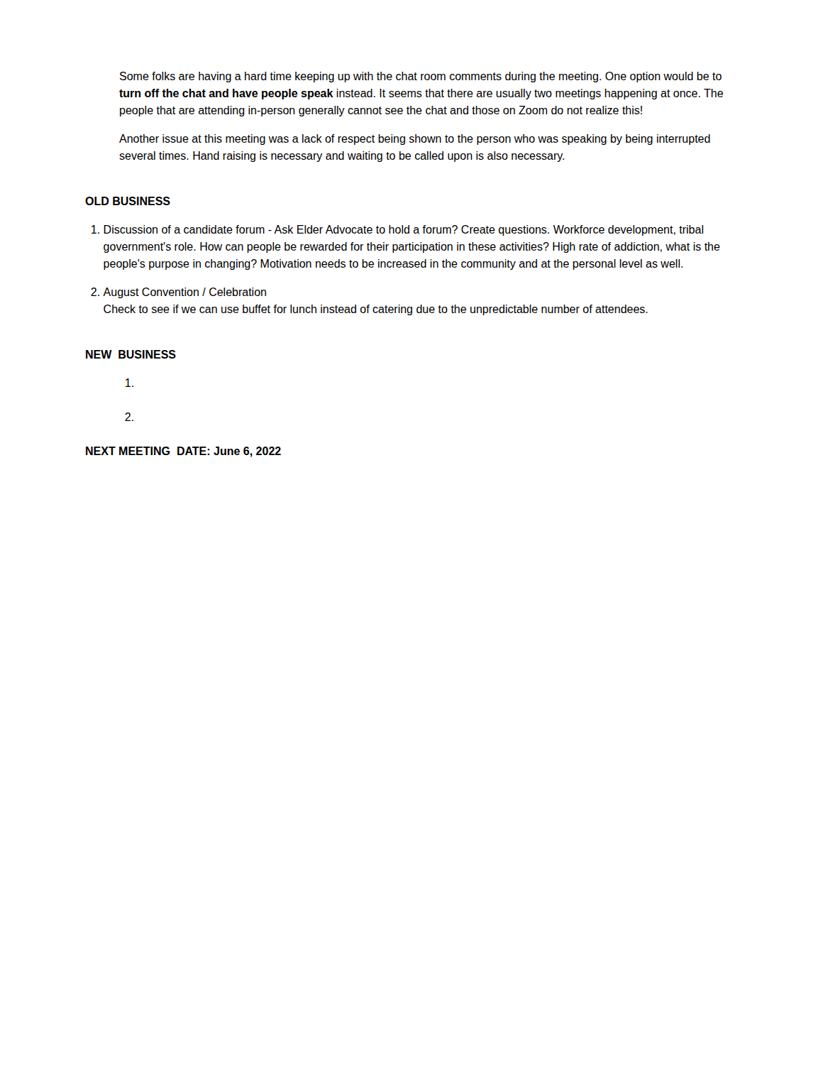Some folks are having a hard time keeping up with the chat room comments during the meeting. One option would be to turn off the chat and have people speak instead. It seems that there are usually two meetings happening at once. The people that are attending in-person generally cannot see the chat and those on Zoom do not realize this!
Another issue at this meeting was a lack of respect being shown to the person who was speaking by being interrupted several times. Hand raising is necessary and waiting to be called upon is also necessary.
OLD BUSINESS
Discussion of a candidate forum - Ask Elder Advocate to hold a forum? Create questions. Workforce development, tribal government's role. How can people be rewarded for their participation in these activities? High rate of addiction, what is the people's purpose in changing? Motivation needs to be increased in the community and at the personal level as well.
August Convention / Celebration
Check to see if we can use buffet for lunch instead of catering due to the unpredictable number of attendees.
NEW BUSINESS
NEXT MEETING DATE: June 6, 2022